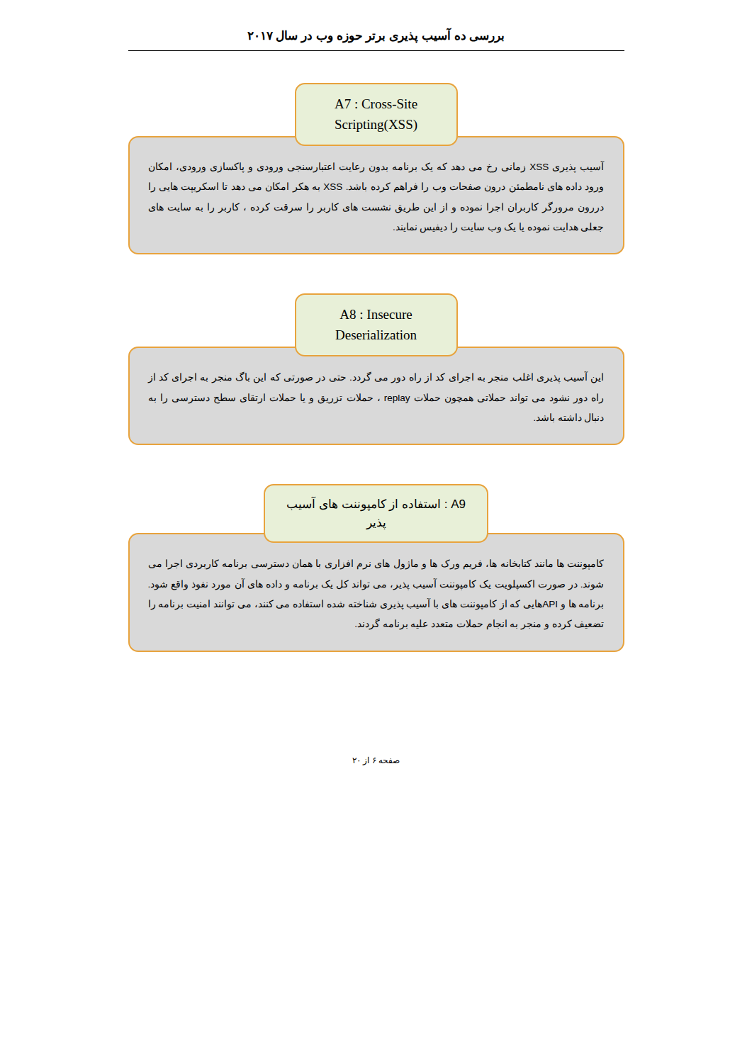بررسی ده آسیب پذیری برتر حوزه وب در سال ۲۰۱۷
A7 : Cross-Site
Scripting(XSS)
آسیب پذیری XSS زمانی رخ می دهد که یک برنامه بدون رعایت اعتبارسنجی ورودی و پاکسازی ورودی، امکان ورود داده های نامطمئن درون صفحات وب را فراهم کرده باشد. XSS به هکر امکان می دهد تا اسکریپت هایی را دررون مرورگر کاربران اجرا نموده و از این طریق نشست های کاربر را سرقت کرده ، کاربر را به سایت های جعلی هدایت نموده یا یک وب سایت را دیفیس نمایند.
A8 : Insecure
Deserialization
این آسیب پذیری اغلب منجر به اجرای کد از راه دور می گردد. حتی در صورتی که این باگ منجر به اجرای کد از راه دور نشود می تواند حملاتی همچون حملات replay ، حملات تزریق و یا حملات ارتقای سطح دسترسی را به دنبال داشته باشد.
A9 : استفاده از کامپوننت های آسیب
پذیر
کامپوننت ها مانند کتابخانه ها، فریم ورک ها و ماژول های نرم افزاری با همان دسترسی برنامه کاربردی اجرا می شوند. در صورت اکسپلویت یک کامپوننت آسیب پذیر، می تواند کل یک برنامه و داده های آن مورد نفوذ واقع شود. برنامه ها و APIهایی که از کامپوننت های با آسیب پذیری شناخته شده استفاده می کنند، می توانند امنیت برنامه را تضعیف کرده و منجر به انجام حملات متعدد علیه برنامه گردند.
صفحه ۶ از ۲۰